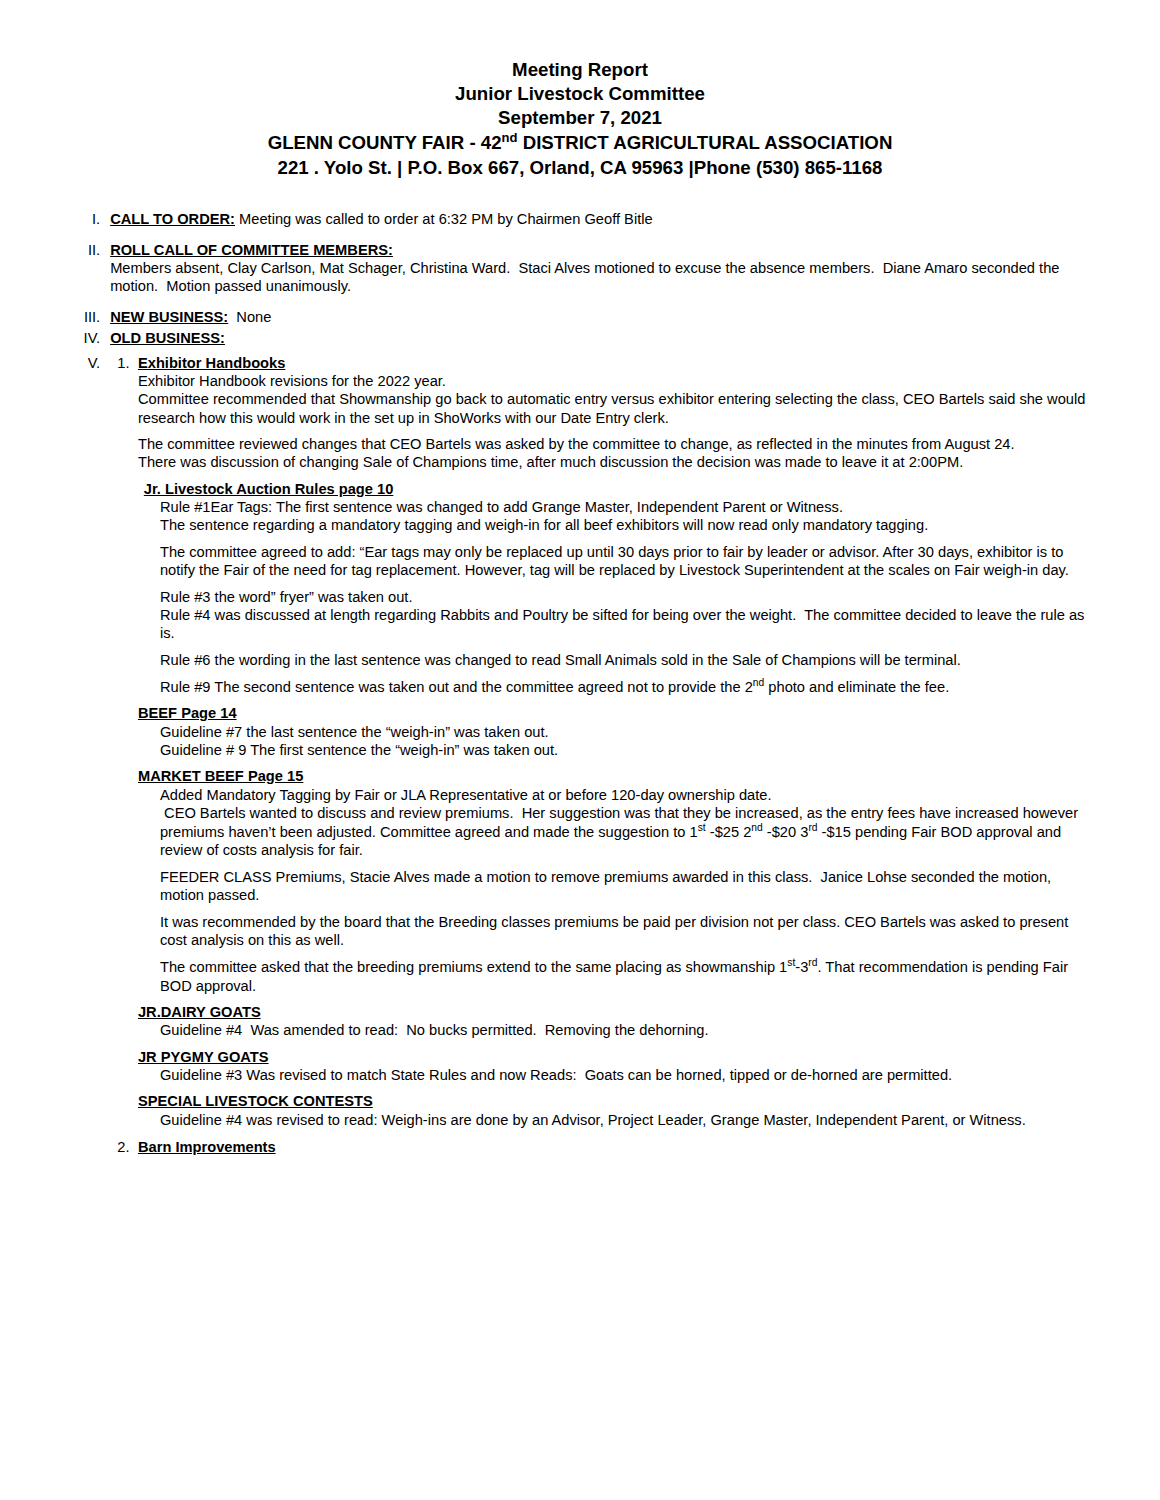Meeting Report Junior Livestock Committee September 7, 2021 GLENN COUNTY FAIR - 42nd DISTRICT AGRICULTURAL ASSOCIATION 221 . Yolo St. | P.O. Box 667, Orland, CA 95963 |Phone (530) 865-1168
CALL TO ORDER: Meeting was called to order at 6:32 PM by Chairmen Geoff Bitle
ROLL CALL OF COMMITTEE MEMBERS:
Members absent, Clay Carlson, Mat Schager, Christina Ward. Staci Alves motioned to excuse the absence members. Diane Amaro seconded the motion. Motion passed unanimously.
NEW BUSINESS: None
OLD BUSINESS:
Exhibitor Handbooks
Exhibitor Handbook revisions for the 2022 year.
Committee recommended that Showmanship go back to automatic entry versus exhibitor entering selecting the class, CEO Bartels said she would research how this would work in the set up in ShoWorks with our Date Entry clerk.
The committee reviewed changes that CEO Bartels was asked by the committee to change, as reflected in the minutes from August 24.
There was discussion of changing Sale of Champions time, after much discussion the decision was made to leave it at 2:00PM.
Jr. Livestock Auction Rules page 10
Rule #1Ear Tags: The first sentence was changed to add Grange Master, Independent Parent or Witness.
The sentence regarding a mandatory tagging and weigh-in for all beef exhibitors will now read only mandatory tagging.
The committee agreed to add: “Ear tags may only be replaced up until 30 days prior to fair by leader or advisor. After 30 days, exhibitor is to notify the Fair of the need for tag replacement. However, tag will be replaced by Livestock Superintendent at the scales on Fair weigh-in day.
Rule #3 the word” fryer” was taken out.
Rule #4 was discussed at length regarding Rabbits and Poultry be sifted for being over the weight. The committee decided to leave the rule as is.
Rule #6 the wording in the last sentence was changed to read Small Animals sold in the Sale of Champions will be terminal.
Rule #9 The second sentence was taken out and the committee agreed not to provide the 2nd photo and eliminate the fee.
BEEF Page 14
Guideline #7 the last sentence the “weigh-in” was taken out.
Guideline # 9 The first sentence the “weigh-in” was taken out.
MARKET BEEF Page 15
Added Mandatory Tagging by Fair or JLA Representative at or before 120-day ownership date.
CEO Bartels wanted to discuss and review premiums. Her suggestion was that they be increased, as the entry fees have increased however premiums haven’t been adjusted. Committee agreed and made the suggestion to 1st -$25 2nd -$20 3rd -$15 pending Fair BOD approval and review of costs analysis for fair.
FEEDER CLASS Premiums, Stacie Alves made a motion to remove premiums awarded in this class. Janice Lohse seconded the motion, motion passed.
It was recommended by the board that the Breeding classes premiums be paid per division not per class. CEO Bartels was asked to present cost analysis on this as well.
The committee asked that the breeding premiums extend to the same placing as showmanship 1st-3rd. That recommendation is pending Fair BOD approval.
JR.DAIRY GOATS
Guideline #4 Was amended to read: No bucks permitted. Removing the dehorning.
JR PYGMY GOATS
Guideline #3 Was revised to match State Rules and now Reads: Goats can be horned, tipped or de-horned are permitted.
SPECIAL LIVESTOCK CONTESTS
Guideline #4 was revised to read: Weigh-ins are done by an Advisor, Project Leader, Grange Master, Independent Parent, or Witness.
Barn Improvements